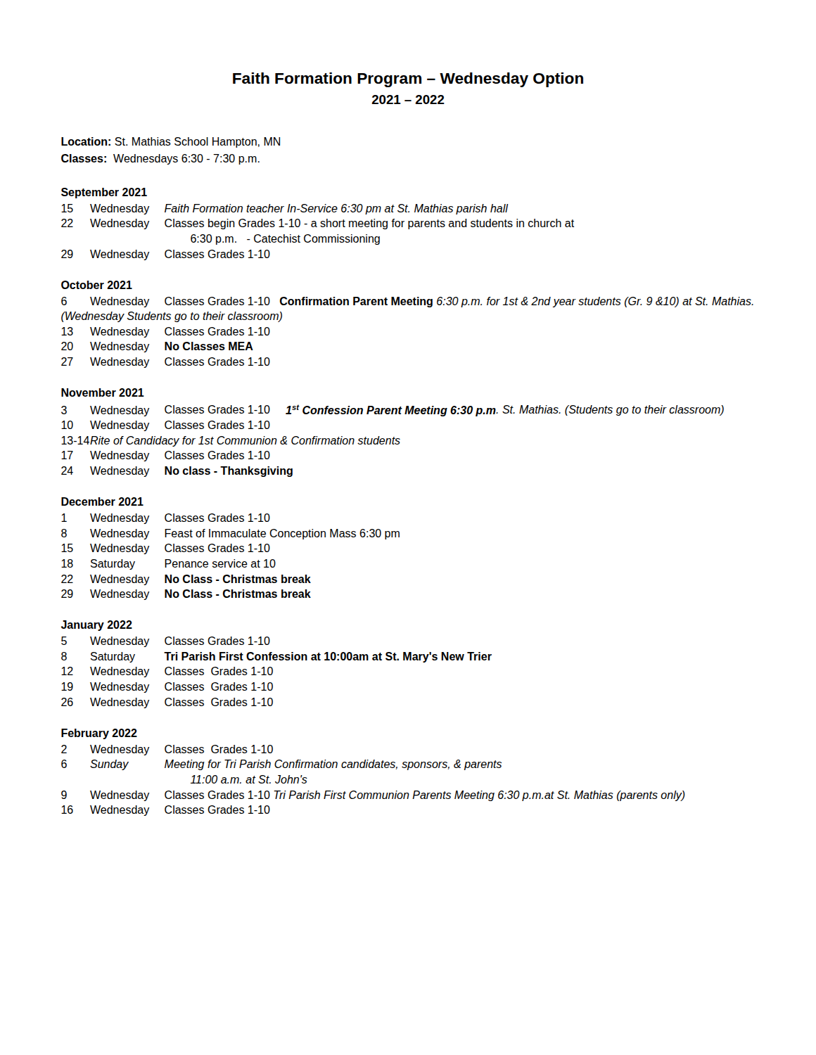Faith Formation Program – Wednesday Option
2021 – 2022
Location: St. Mathias School Hampton, MN
Classes: Wednesdays 6:30 - 7:30 p.m.
September 2021
15 Wednesday Faith Formation teacher In-Service 6:30 pm at St. Mathias parish hall
22 Wednesday Classes begin Grades 1-10 - a short meeting for parents and students in church at 6:30 p.m. - Catechist Commissioning
29 Wednesday Classes Grades 1-10
October 2021
6 Wednesday Classes Grades 1-10 Confirmation Parent Meeting 6:30 p.m. for 1st & 2nd year students (Gr. 9 &10) at St. Mathias. (Wednesday Students go to their classroom)
13 Wednesday Classes Grades 1-10
20 Wednesday No Classes MEA
27 Wednesday Classes Grades 1-10
November 2021
3 Wednesday Classes Grades 1-10 1st Confession Parent Meeting 6:30 p.m. St. Mathias. (Students go to their classroom)
10 Wednesday Classes Grades 1-10
13-14 Rite of Candidacy for 1st Communion & Confirmation students
17 Wednesday Classes Grades 1-10
24 Wednesday No class - Thanksgiving
December 2021
1 Wednesday Classes Grades 1-10
8 Wednesday Feast of Immaculate Conception Mass 6:30 pm
15 Wednesday Classes Grades 1-10
18 Saturday Penance service at 10
22 Wednesday No Class - Christmas break
29 Wednesday No Class - Christmas break
January 2022
5 Wednesday Classes Grades 1-10
8 Saturday Tri Parish First Confession at 10:00am at St. Mary's New Trier
12 Wednesday Classes Grades 1-10
19 Wednesday Classes Grades 1-10
26 Wednesday Classes Grades 1-10
February 2022
2 Wednesday Classes Grades 1-10
6 Sunday Meeting for Tri Parish Confirmation candidates, sponsors, & parents 11:00 a.m. at St. John's
9 Wednesday Classes Grades 1-10 Tri Parish First Communion Parents Meeting 6:30 p.m.at St. Mathias (parents only)
16 Wednesday Classes Grades 1-10